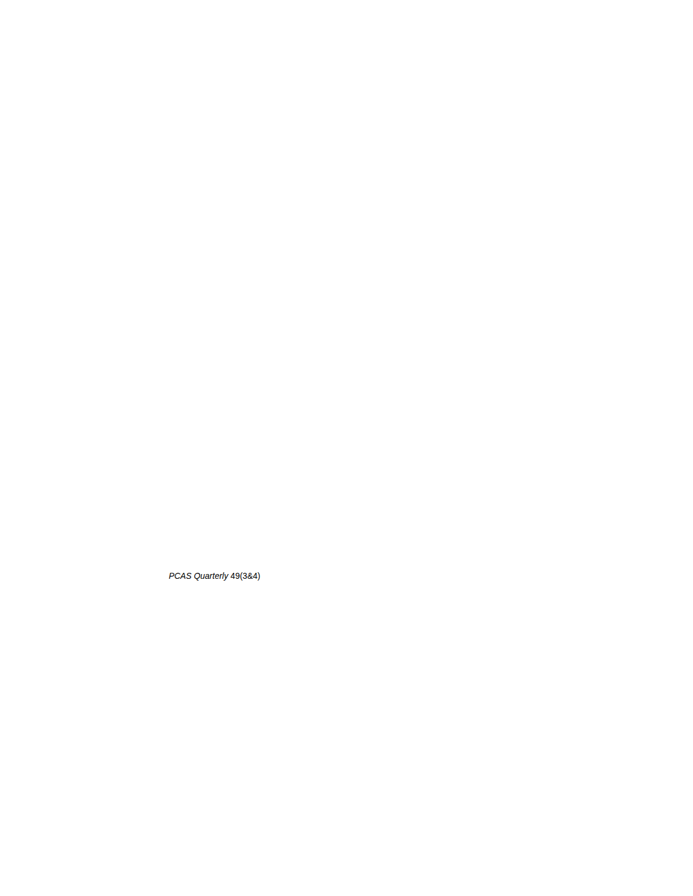PCAS Quarterly 49(3&4)